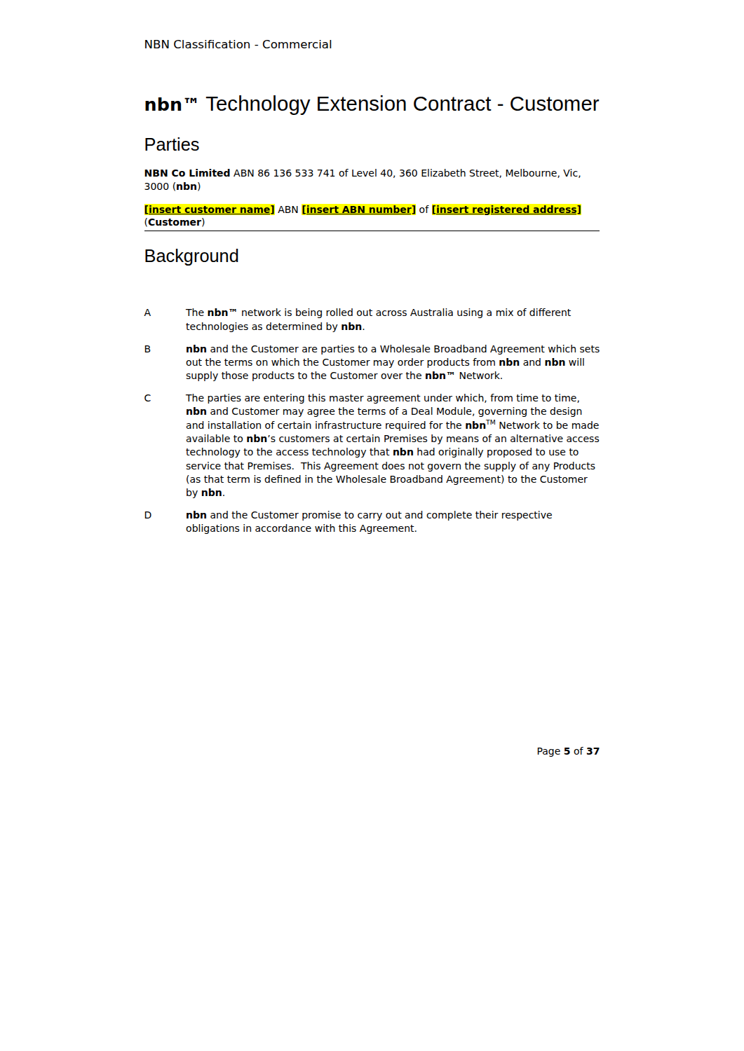NBN Classification - Commercial
nbn™ Technology Extension Contract - Customer
Parties
NBN Co Limited ABN 86 136 533 741 of Level 40, 360 Elizabeth Street, Melbourne, Vic, 3000 (nbn)
[insert customer name] ABN [insert ABN number] of [insert registered address] (Customer)
Background
| A | The nbn™ network is being rolled out across Australia using a mix of different technologies as determined by nbn . |
| B | nbn and the Customer are parties to a Wholesale Broadband Agreement which sets out the terms on which the Customer may order products from nbn and nbn will supply those products to the Customer over the nbn™ Network. |
| C | The parties are entering this master agreement under which, from time to time, nbn and Customer may agree the terms of a Deal Module, governing the design and installation of certain infrastructure required for the nbn TM Network to be made available to nbn ’s customers at certain Premises by means of an alternative access technology to the access technology that nbn had originally proposed to use to service that Premises. This Agreement does not govern the supply of any Products (as that term is defined in the Wholesale Broadband Agreement) to the Customer by nbn . |
| D | nbn and the Customer promise to carry out and complete their respective obligations in accordance with this Agreement. |
Page 5 of 37